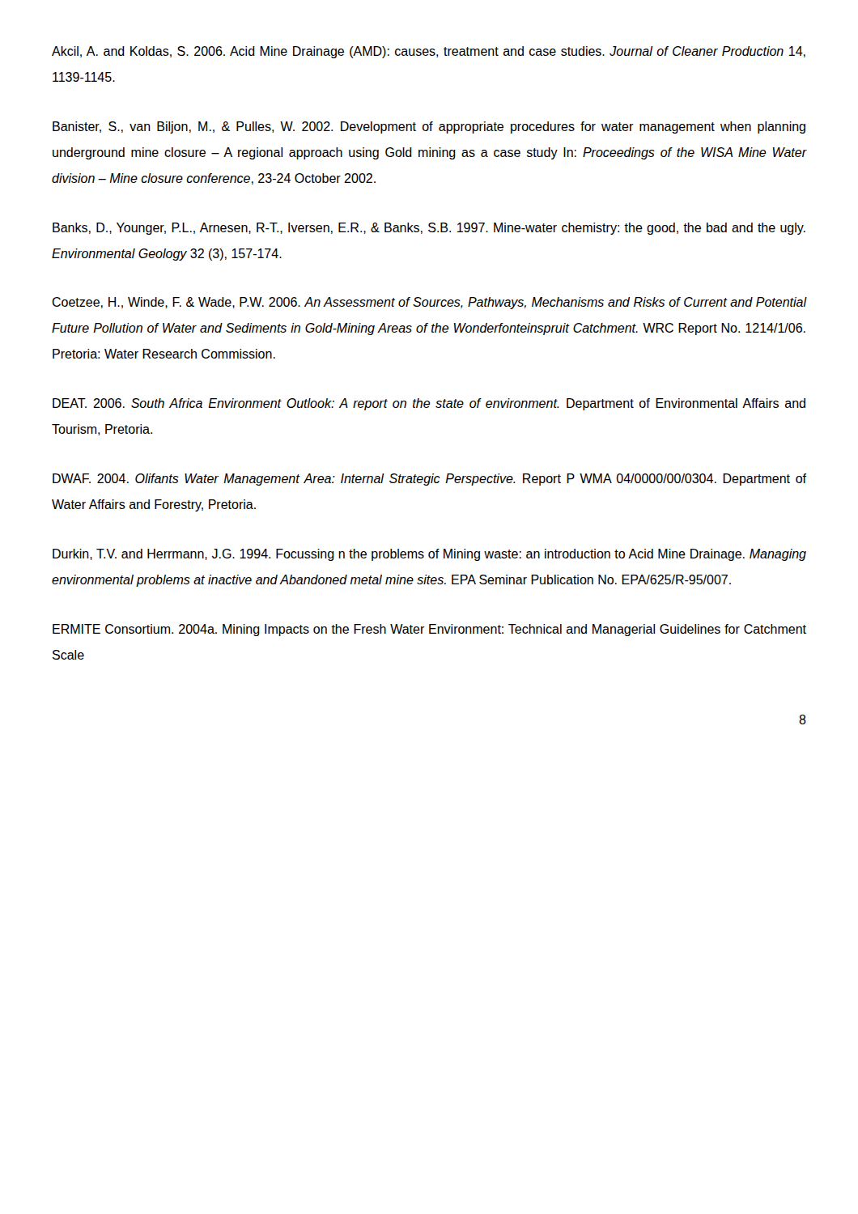Akcil, A. and Koldas, S. 2006. Acid Mine Drainage (AMD): causes, treatment and case studies. Journal of Cleaner Production 14, 1139-1145.
Banister, S., van Biljon, M., & Pulles, W. 2002. Development of appropriate procedures for water management when planning underground mine closure – A regional approach using Gold mining as a case study In: Proceedings of the WISA Mine Water division – Mine closure conference, 23-24 October 2002.
Banks, D., Younger, P.L., Arnesen, R-T., Iversen, E.R., & Banks, S.B. 1997. Mine-water chemistry: the good, the bad and the ugly. Environmental Geology 32 (3), 157-174.
Coetzee, H., Winde, F. & Wade, P.W. 2006. An Assessment of Sources, Pathways, Mechanisms and Risks of Current and Potential Future Pollution of Water and Sediments in Gold-Mining Areas of the Wonderfonteinspruit Catchment. WRC Report No. 1214/1/06. Pretoria: Water Research Commission.
DEAT. 2006. South Africa Environment Outlook: A report on the state of environment. Department of Environmental Affairs and Tourism, Pretoria.
DWAF. 2004. Olifants Water Management Area: Internal Strategic Perspective. Report P WMA 04/0000/00/0304. Department of Water Affairs and Forestry, Pretoria.
Durkin, T.V. and Herrmann, J.G. 1994. Focussing n the problems of Mining waste: an introduction to Acid Mine Drainage. Managing environmental problems at inactive and Abandoned metal mine sites. EPA Seminar Publication No. EPA/625/R-95/007.
ERMITE Consortium. 2004a. Mining Impacts on the Fresh Water Environment: Technical and Managerial Guidelines for Catchment Scale
8